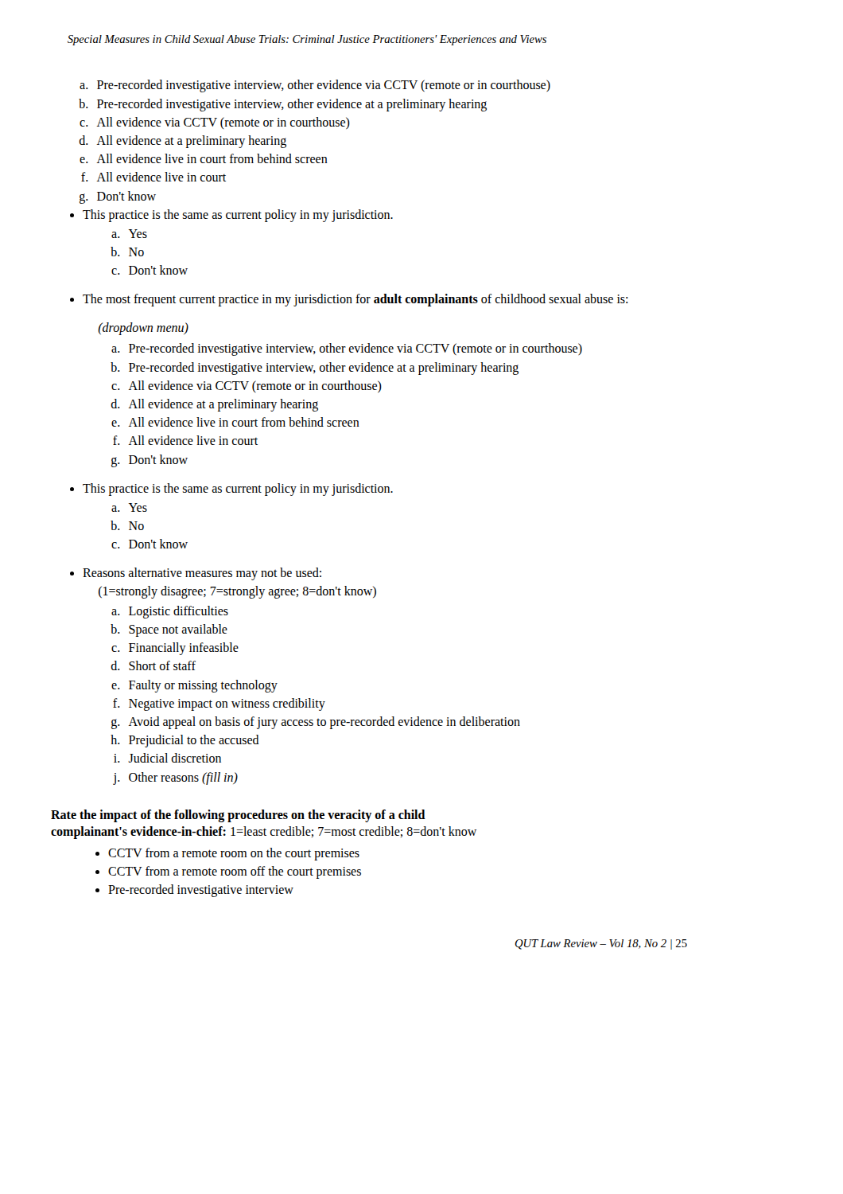Special Measures in Child Sexual Abuse Trials: Criminal Justice Practitioners' Experiences and Views
Pre-recorded investigative interview, other evidence via CCTV (remote or in courthouse)
Pre-recorded investigative interview, other evidence at a preliminary hearing
All evidence via CCTV (remote or in courthouse)
All evidence at a preliminary hearing
All evidence live in court from behind screen
All evidence live in court
Don't know
This practice is the same as current policy in my jurisdiction.
Yes
No
Don't know
The most frequent current practice in my jurisdiction for adult complainants of childhood sexual abuse is:
(dropdown menu)
Pre-recorded investigative interview, other evidence via CCTV (remote or in courthouse)
Pre-recorded investigative interview, other evidence at a preliminary hearing
All evidence via CCTV (remote or in courthouse)
All evidence at a preliminary hearing
All evidence live in court from behind screen
All evidence live in court
Don't know
This practice is the same as current policy in my jurisdiction.
Yes
No
Don't know
Reasons alternative measures may not be used:
(1=strongly disagree; 7=strongly agree; 8=don't know)
Logistic difficulties
Space not available
Financially infeasible
Short of staff
Faulty or missing technology
Negative impact on witness credibility
Avoid appeal on basis of jury access to pre-recorded evidence in deliberation
Prejudicial to the accused
Judicial discretion
Other reasons (fill in)
Rate the impact of the following procedures on the veracity of a child
complainant's evidence-in-chief: 1=least credible; 7=most credible; 8=don't know
CCTV from a remote room on the court premises
CCTV from a remote room off the court premises
Pre-recorded investigative interview
QUT Law Review – Vol 18, No 2 | 25